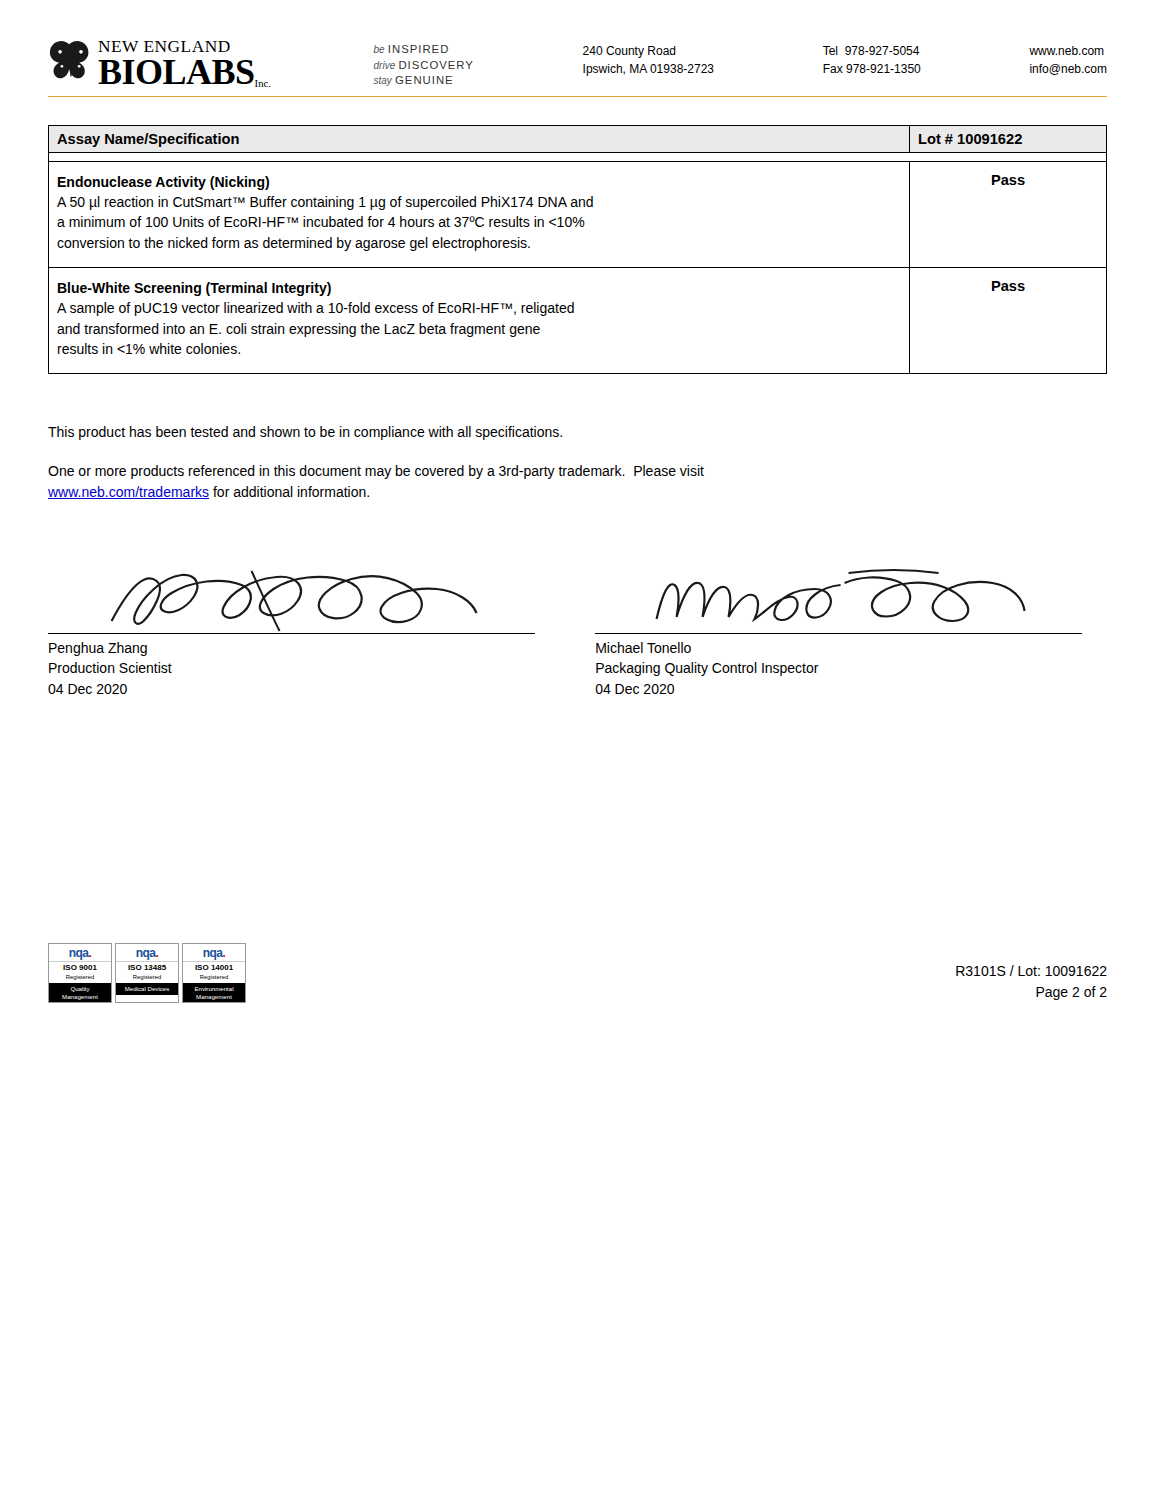NEW ENGLAND BIOLABS Inc.
be INSPIRED
drive DISCOVERY
stay GENUINE
240 County Road
Ipswich, MA 01938-2723
Tel 978-927-5054
Fax 978-921-1350
www.neb.com
info@neb.com
| Assay Name/Specification | Lot # 10091622 |
| --- | --- |
| Endonuclease Activity (Nicking) A 50 µl reaction in CutSmart™ Buffer containing 1 µg of supercoiled PhiX174 DNA and a minimum of 100 Units of EcoRI-HF™ incubated for 4 hours at 37ºC results in <10% conversion to the nicked form as determined by agarose gel electrophoresis. | Pass |
| Blue-White Screening (Terminal Integrity) A sample of pUC19 vector linearized with a 10-fold excess of EcoRI-HF™, religated and transformed into an E. coli strain expressing the LacZ beta fragment gene results in <1% white colonies. | Pass |
This product has been tested and shown to be in compliance with all specifications.
One or more products referenced in this document may be covered by a 3rd-party trademark. Please visit
www.neb.com/trademarks for additional information.
Penghua Zhang
Production Scientist
04 Dec 2020
Michael Tonello
Packaging Quality Control Inspector
04 Dec 2020
nqa.
ISO 9001
Registered
Quality
Management
nqa.
ISO 13485
Registered
Medical Devices
nqa.
ISO 14001
Registered
Environmental
Management
R3101S / Lot: 10091622
Page 2 of 2